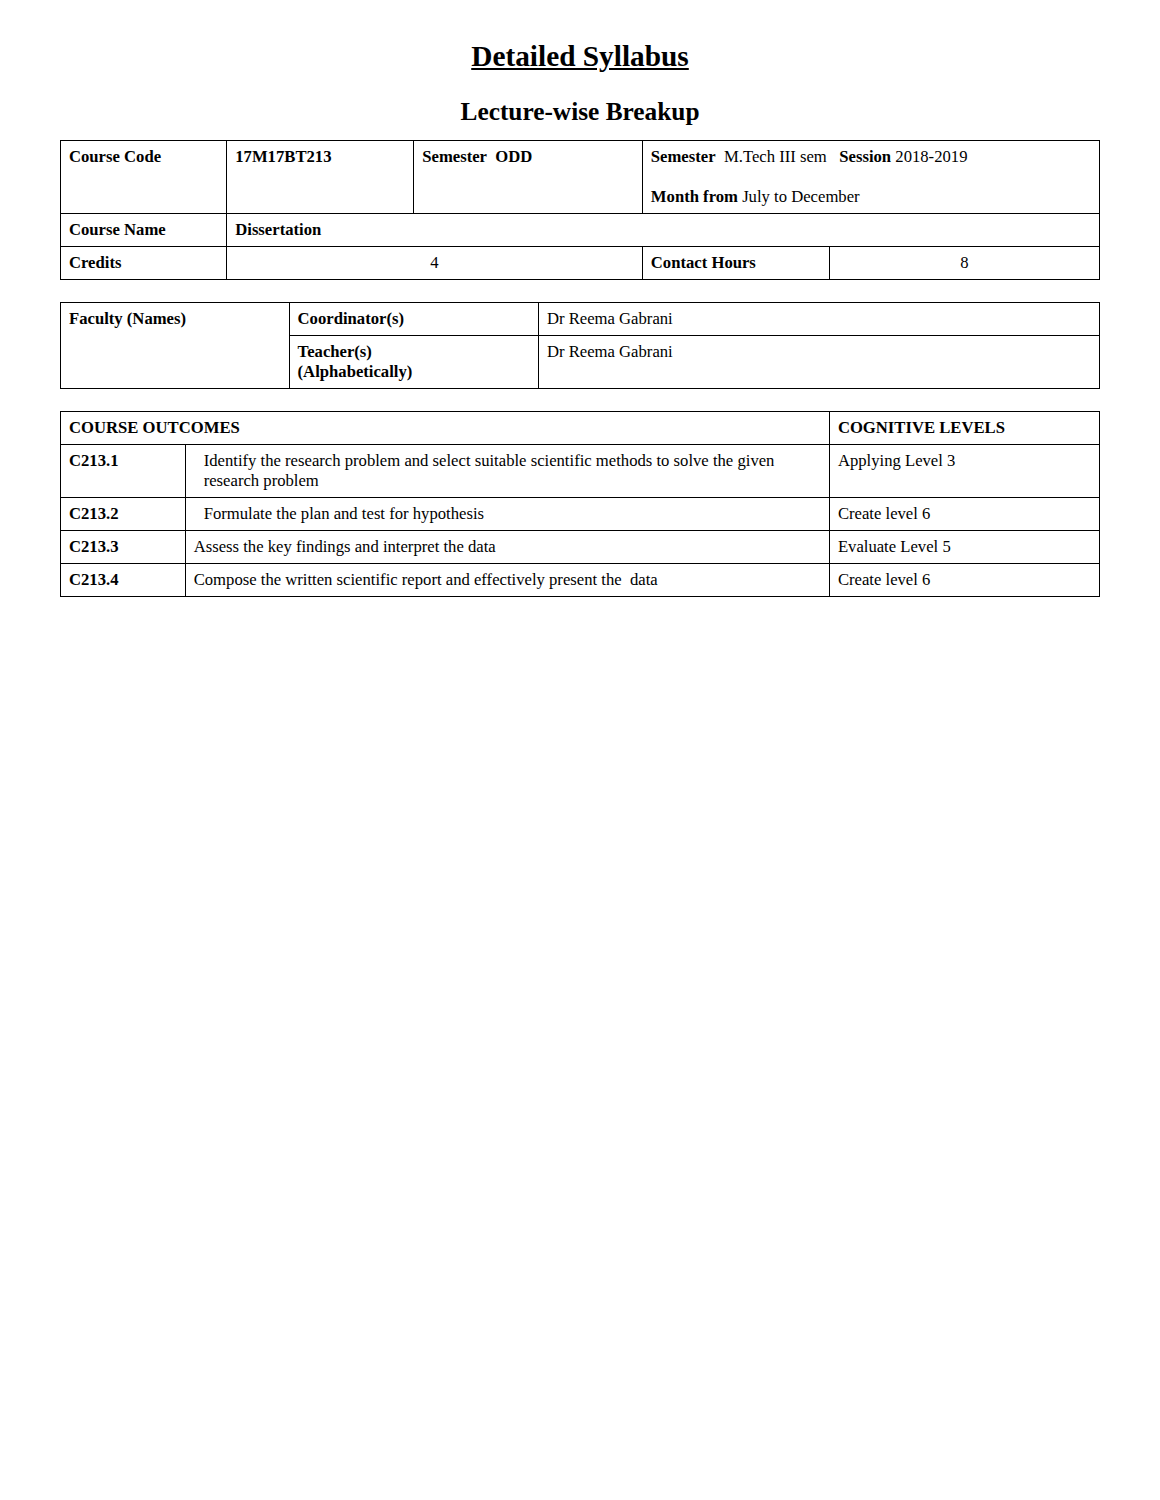Detailed Syllabus
Lecture-wise Breakup
| Course Code | 17M17BT213 | Semester ODD | Semester M.Tech III sem Session 2018-2019 Month from July to December |
| Course Name | Dissertation |
| Credits | 4 | Contact Hours | 8 |
| Faculty (Names) | Coordinator(s) | Dr Reema Gabrani |
| Teacher(s) (Alphabetically) | Dr Reema Gabrani |
| COURSE OUTCOMES | COGNITIVE LEVELS |
| C213.1 | Identify the research problem and select suitable scientific methods to solve the given research problem | Applying Level 3 |
| C213.2 | Formulate the plan and test for hypothesis | Create level 6 |
| C213.3 | Assess the key findings and interpret the data | Evaluate Level 5 |
| C213.4 | Compose the written scientific report and effectively present the data | Create level 6 |